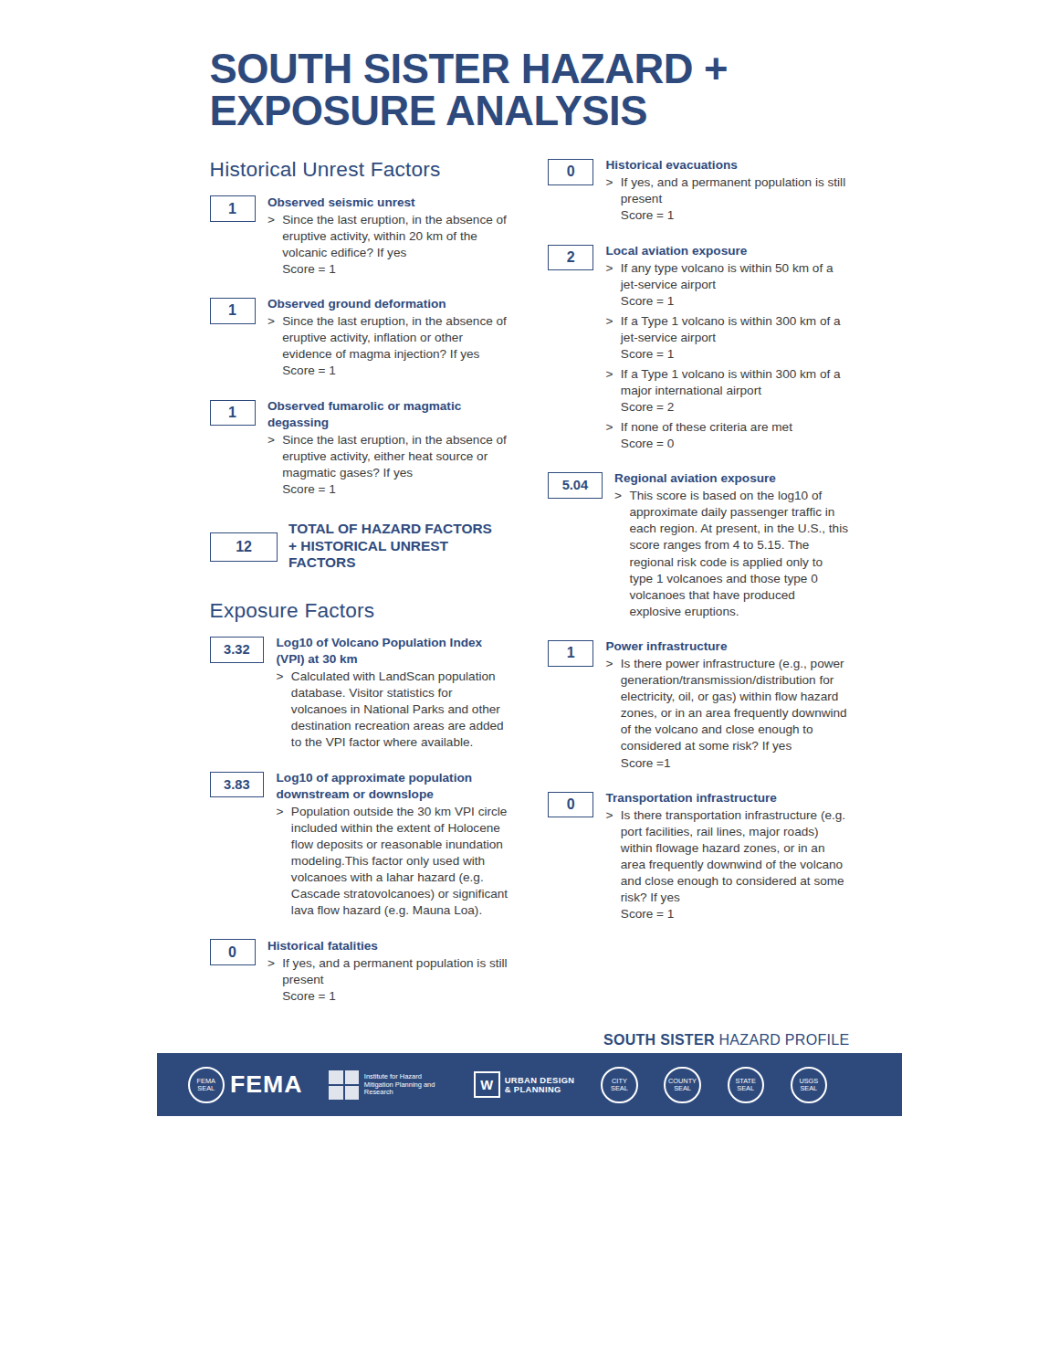South Sister Hazard + Exposure Analysis
Historical Unrest Factors
1
Observed seismic unrest
Since the last eruption, in the absence of eruptive activity, within 20 km of the volcanic edifice? If yes
Score = 1
1
Observed ground deformation
Since the last eruption, in the absence of eruptive activity, inflation or other evidence of magma injection? If yes
Score = 1
1
Observed fumarolic or magmatic degassing
Since the last eruption, in the absence of eruptive activity, either heat source or magmatic gases? If yes
Score = 1
12
Total of Hazard Factors
+ Historical Unrest Factors
Exposure Factors
3.32
Log10 of Volcano Population Index (VPI) at 30 km
Calculated with LandScan population database. Visitor statistics for volcanoes in National Parks and other destination recreation areas are added to the VPI factor where available.
3.83
Log10 of approximate population downstream or downslope
Population outside the 30 km VPI circle included within the extent of Holocene flow deposits or reasonable inundation modeling.This factor only used with volcanoes with a lahar hazard (e.g. Cascade stratovolcanoes) or significant lava flow hazard (e.g. Mauna Loa).
0
Historical fatalities
If yes, and a permanent population is still present
Score = 1
0
Historical evacuations
If yes, and a permanent population is still present
Score = 1
2
Local aviation exposure
If any type volcano is within 50 km of a jet-service airport
Score = 1
If a Type 1 volcano is within 300 km of a jet-service airport
Score = 1
If a Type 1 volcano is within 300 km of a major international airport
Score = 2
If none of these criteria are met
Score = 0
5.04
Regional aviation exposure
This score is based on the log10 of approximate daily passenger traffic in each region. At present, in the U.S., this score ranges from 4 to 5.15. The regional risk code is applied only to type 1 volcanoes and those type 0 volcanoes that have produced explosive eruptions.
1
Power infrastructure
Is there power infrastructure (e.g., power generation/transmission/distribution for electricity, oil, or gas) within flow hazard zones, or in an area frequently downwind of the volcano and close enough to considered at some risk? If yes
Score =1
0
Transportation infrastructure
Is there transportation infrastructure (e.g. port facilities, rail lines, major roads) within flowage hazard zones, or in an area frequently downwind of the volcano and close enough to considered at some risk? If yes
Score = 1
SOUTH SISTER HAZARD PROFILE
FEMA
SEAL
FEMA
Institute for Hazard Mitigation Planning and Research
W
URBAN DESIGN
& PLANNING
CITY
SEAL
COUNTY
SEAL
STATE
SEAL
USGS
SEAL